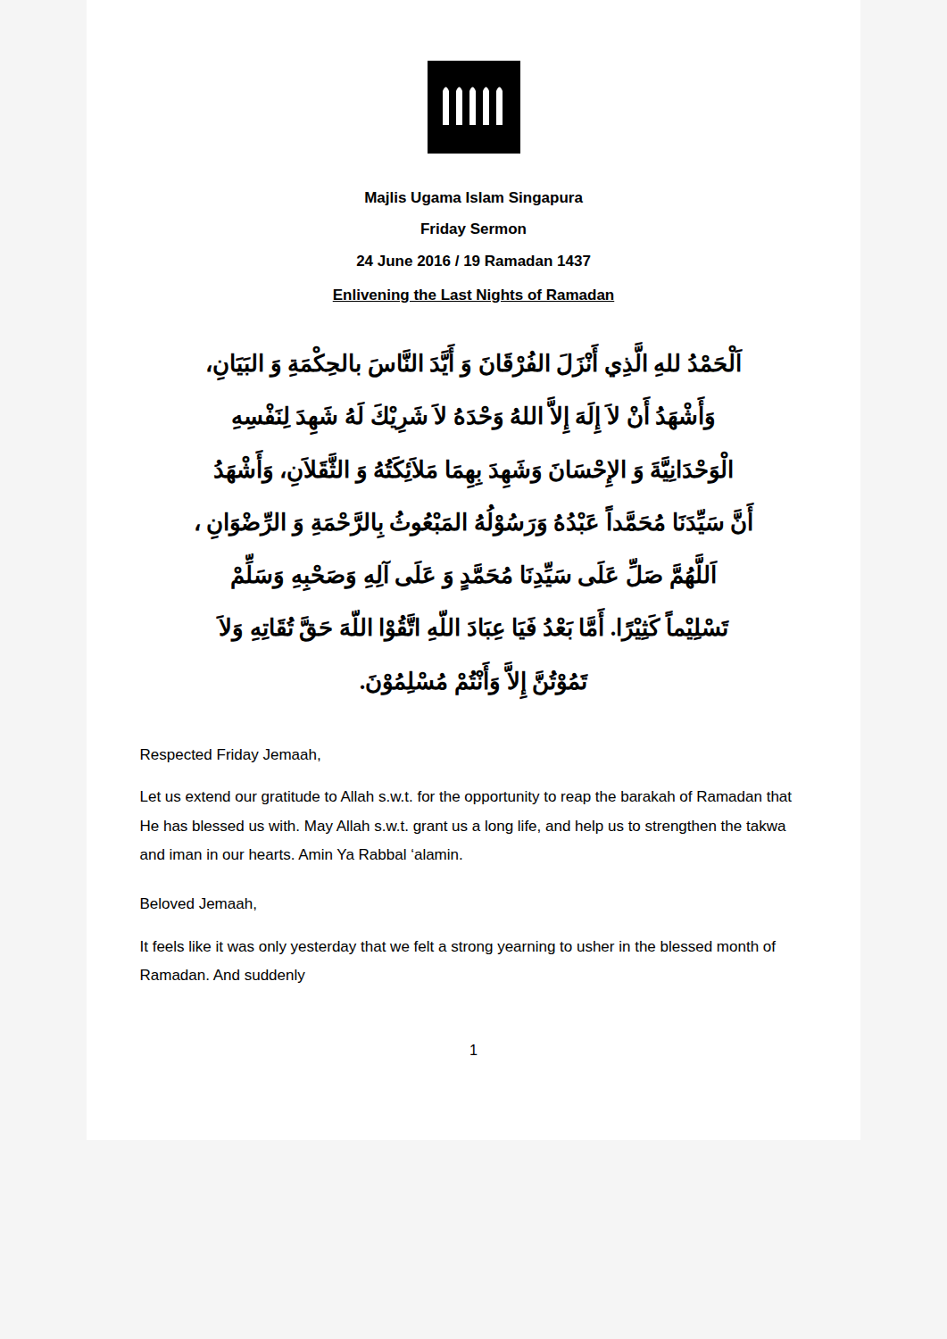Majlis Ugama Islam Singapura Friday Sermon 24 June 2016 / 19 Ramadan 1437 Enlivening the Last Nights of Ramadan
اَلْحَمْدُ للهِ الَّذِي أَنْزَلَ الفُرْقَانَ وَ أَيَّدَ النَّاسَ بالحِكْمَةِ وَ البَيَانِ،
وَأَشْهَدُ أَنْ لاَ إِلَهَ إِلاَّ اللهُ وَحْدَهُ لاَ شَرِيْكَ لَهُ شَهِدَ لِنَفْسِهِ
الْوَحْدَانِيَّةَ وَ الإِحْسَانَ وَشَهِدَ بِهِمَا مَلاَئِكَتُهُ وَ الثَّقَلاَنِ، وَأَشْهَدُ
أَنَّ سَيِّدَنَا مُحَمَّداً عَبْدُهُ وَرَسُوْلُهُ المَبْعُوثُ بِالرَّحْمَةِ وَ الرِّضْوَانِ ،
اَللَّهُمَّ صَلِّ عَلَى سَيِّدِنَا مُحَمَّدٍ وَ عَلَى آلِهِ وَصَحْبِهِ وَسَلِّمْ
تَسْلِيْماً كَثِيْرًا. أَمَّا بَعْدُ فَيَا عِبَادَ اللّهِ اتَّقُوْا اللّهَ حَقَّ تُقَاتِهِ وَلاَ
تَمُوْتُنَّ إِلاَّ وَأَنْتُمْ مُسْلِمُوْنَ.
Respected Friday Jemaah,
Let us extend our gratitude to Allah s.w.t. for the opportunity to reap the barakah of Ramadan that He has blessed us with. May Allah s.w.t. grant us a long life, and help us to strengthen the takwa and iman in our hearts. Amin Ya Rabbal ‘alamin.
Beloved Jemaah,
It feels like it was only yesterday that we felt a strong yearning to usher in the blessed month of Ramadan. And suddenly
1